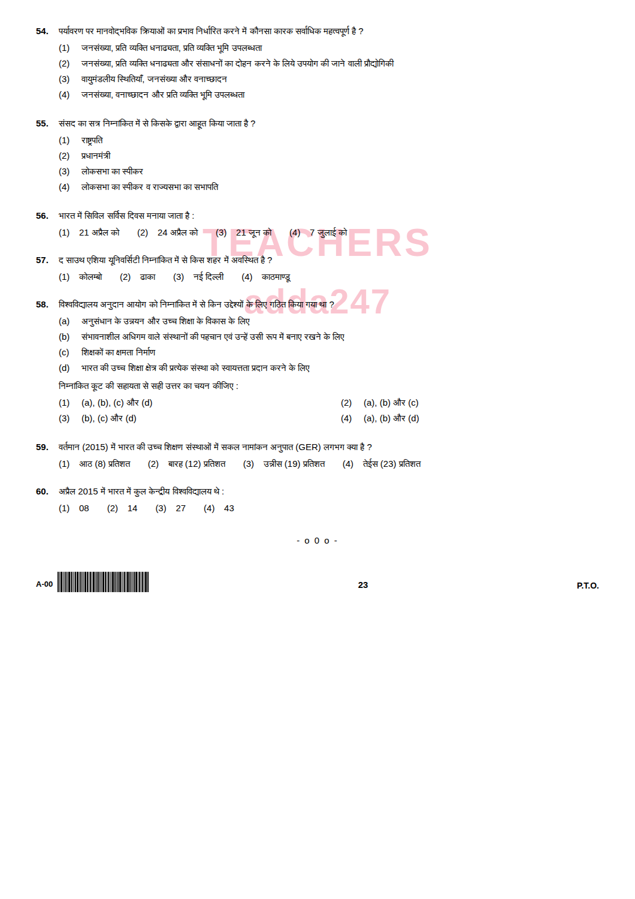TEACHERS adda247
54.
पर्यावरण पर मानवोद्भविक क्रियाओं का प्रभाव निर्धारित करने में कौनसा कारक सर्वाधिक महत्वपूर्ण है ?
(1) जनसंख्या, प्रति व्यक्ति धनाढ्यता, प्रति व्यक्ति भूमि उपलब्धता
(2) जनसंख्या, प्रति व्यक्ति धनाढ्यता और संसाधनों का दोहन करने के लिये उपयोग की जाने वाली प्रौद्योगिकी
(3) वायुमंडलीय स्थितियाँ, जनसंख्या और वनाच्छादन
(4) जनसंख्या, वनाच्छादन और प्रति व्यक्ति भूमि उपलब्धता
55.
संसद का सत्र निम्नांकित में से किसके द्वारा आहूत किया जाता है ?
(1) राष्ट्रपति
(2) प्रधानमंत्री
(3) लोकसभा का स्पीकर
(4) लोकसभा का स्पीकर व राज्यसभा का सभापति
56.
भारत में सिविल सर्विस दिवस मनाया जाता है :
(1) 21 अप्रैल को
(2) 24 अप्रैल को
(3) 21 जून को
(4) 7 जुलाई को
57.
द साउथ एशिया यूनिवर्सिटी निम्नांकित में से किस शहर में अवस्थित है ?
(1) कोलम्बो
(2) ढाका
(3) नई दिल्ली
(4) काठमाण्डू
58.
विश्वविद्यालय अनुदान आयोग को निम्नांकित में से किन उद्देश्यों के लिए गठित किया गया था ?
(a) अनुसंधान के उन्नयन और उच्च शिक्षा के विकास के लिए
(b) संभावनाशील अधिगम वाले संस्थानों की पहचान एवं उन्हें उसी रूप में बनाए रखने के लिए
(c) शिक्षकों का क्षमता निर्माण
(d) भारत की उच्च शिक्षा क्षेत्र की प्रत्येक संस्था को स्वायत्तता प्रदान करने के लिए
निम्नांकित कूट की सहायता से सही उत्तर का चयन कीजिए :
(1)(a), (b), (c) और (d)
(2)(a), (b) और (c)
(3)(b), (c) और (d)
(4)(a), (b) और (d)
59.
वर्तमान (2015) में भारत की उच्च शिक्षण संस्थाओं में सकल नामांकन अनुपात (GER) लगभग क्या है ?
(1) आठ (8) प्रतिशत
(2) बारह (12) प्रतिशत
(3) उन्नीस (19) प्रतिशत
(4) तेईस (23) प्रतिशत
60.
अप्रैल 2015 में भारत में कुल केन्द्रीय विश्वविद्यालय थे :
(1) 08
(2) 14
(3) 27
(4) 43
- o 0 o -
A-00
23
P.T.O.